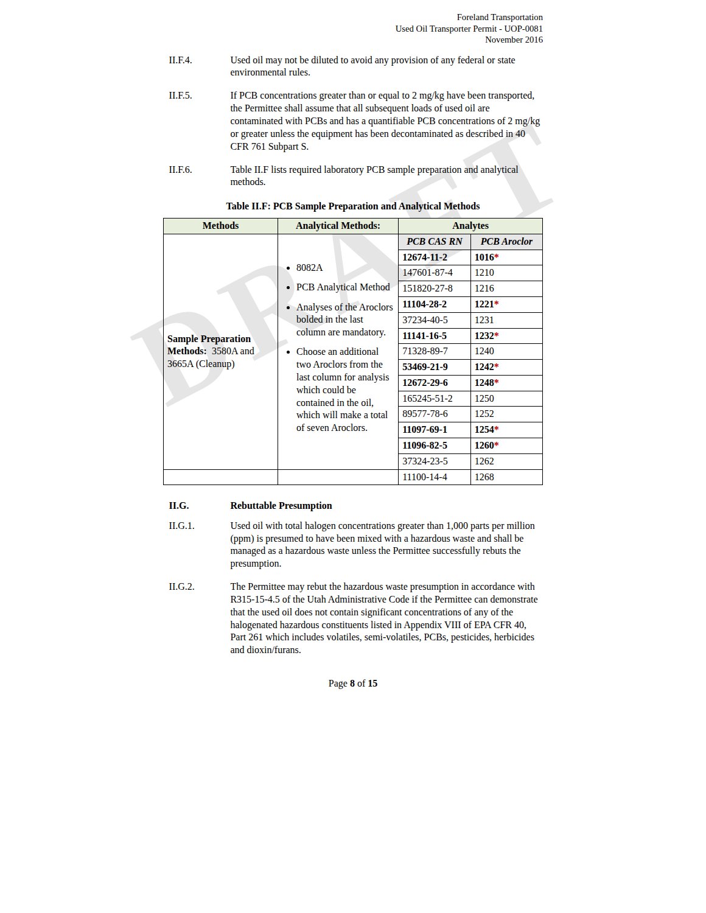DRAFT
Foreland Transportation
Used Oil Transporter Permit - UOP-0081
November 2016
II.F.4.
Used oil may not be diluted to avoid any provision of any federal or state environmental rules.
II.F.5.
If PCB concentrations greater than or equal to 2 mg/kg have been transported, the Permittee shall assume that all subsequent loads of used oil are contaminated with PCBs and has a quantifiable PCB concentrations of 2 mg/kg or greater unless the equipment has been decontaminated as described in 40 CFR 761 Subpart S.
II.F.6.
Table II.F lists required laboratory PCB sample preparation and analytical methods.
Table II.F: PCB Sample Preparation and Analytical Methods
| Methods | Analytical Methods: | Analytes |
| --- | --- | --- |
| Sample Preparation Methods: 3580A and 3665A (Cleanup) | 8082A PCB Analytical Method Analyses of the Aroclors bolded in the last column are mandatory. Choose an additional two Aroclors from the last column for analysis which could be contained in the oil, which will make a total of seven Aroclors. | PCB CAS RN | PCB Aroclor |
| 12674-11-2 | 1016 * |
| 147601-87-4 | 1210 |
| 151820-27-8 | 1216 |
| 11104-28-2 | 1221 * |
| 37234-40-5 | 1231 |
| 11141-16-5 | 1232 * |
| 71328-89-7 | 1240 |
| 53469-21-9 | 1242 * |
| 12672-29-6 | 1248 * |
| 165245-51-2 | 1250 |
| 89577-78-6 | 1252 |
| 11097-69-1 | 1254 * |
| 11096-82-5 | 1260 * |
| 37324-23-5 | 1262 |
| | | 11100-14-4 | 1268 |
II.G.
Rebuttable Presumption
II.G.1.
Used oil with total halogen concentrations greater than 1,000 parts per million (ppm) is presumed to have been mixed with a hazardous waste and shall be managed as a hazardous waste unless the Permittee successfully rebuts the presumption.
II.G.2.
The Permittee may rebut the hazardous waste presumption in accordance with R315-15-4.5 of the Utah Administrative Code if the Permittee can demonstrate that the used oil does not contain significant concentrations of any of the halogenated hazardous constituents listed in Appendix VIII of EPA CFR 40, Part 261 which includes volatiles, semi-volatiles, PCBs, pesticides, herbicides and dioxin/furans.
Page 8 of 15